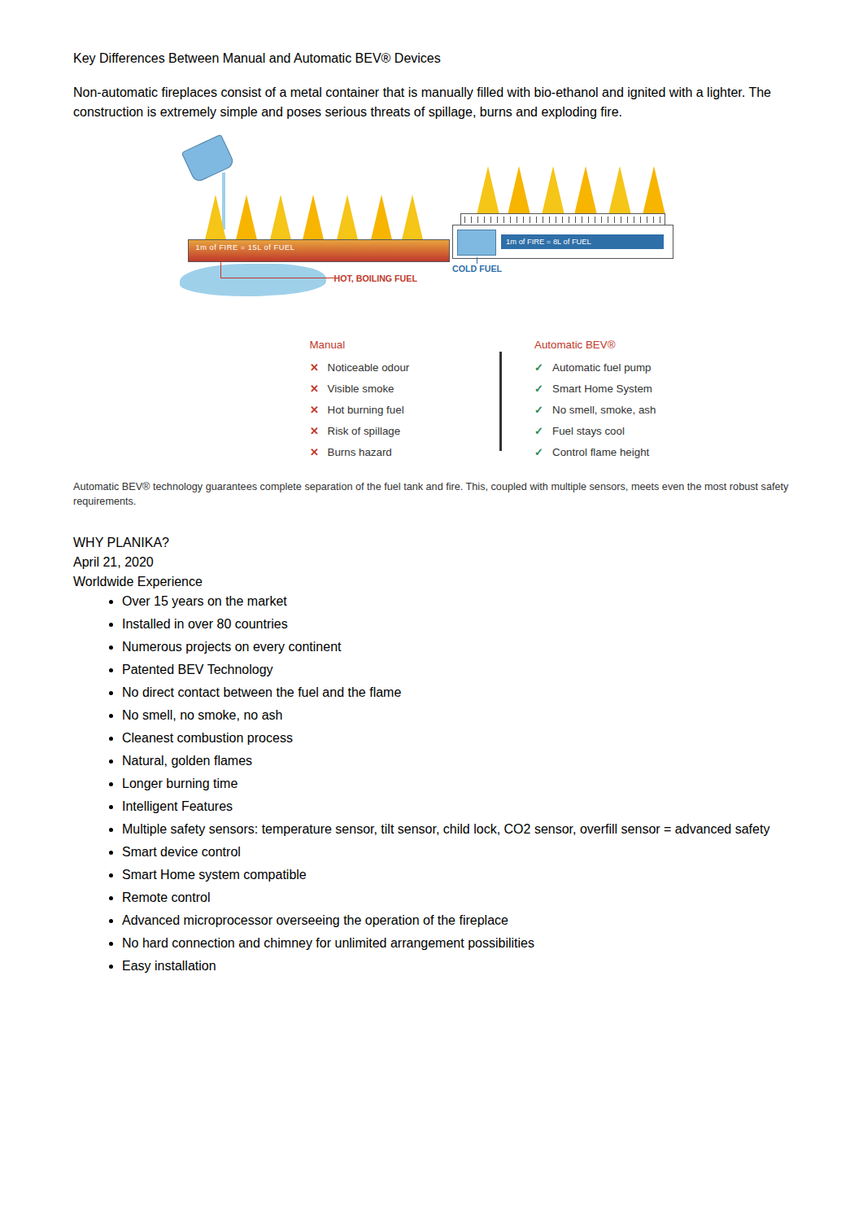Key Differences Between Manual and Automatic BEV® Devices
Non-automatic fireplaces consist of a metal container that is manually filled with bio-ethanol and ignited with a lighter. The construction is extremely simple and poses serious threats of spillage, burns and exploding fire.
1m of FIRE = 15L of FUEL
HOT, BOILING FUEL
1m of FIRE = 8L of FUEL
COLD FUEL
Manual
Noticeable odour
Visible smoke
Hot burning fuel
Risk of spillage
Burns hazard
Automatic BEV®
Automatic fuel pump
Smart Home System
No smell, smoke, ash
Fuel stays cool
Control flame height
Automatic BEV® technology guarantees complete separation of the fuel tank and fire. This, coupled with multiple sensors, meets even the most robust safety requirements.
WHY PLANIKA?
April 21, 2020
Worldwide Experience
Over 15 years on the market
Installed in over 80 countries
Numerous projects on every continent
Patented BEV Technology
No direct contact between the fuel and the flame
No smell, no smoke, no ash
Cleanest combustion process
Natural, golden flames
Longer burning time
Intelligent Features
Multiple safety sensors: temperature sensor, tilt sensor, child lock, CO2 sensor, overfill sensor = advanced safety
Smart device control
Smart Home system compatible
Remote control
Advanced microprocessor overseeing the operation of the fireplace
No hard connection and chimney for unlimited arrangement possibilities
Easy installation